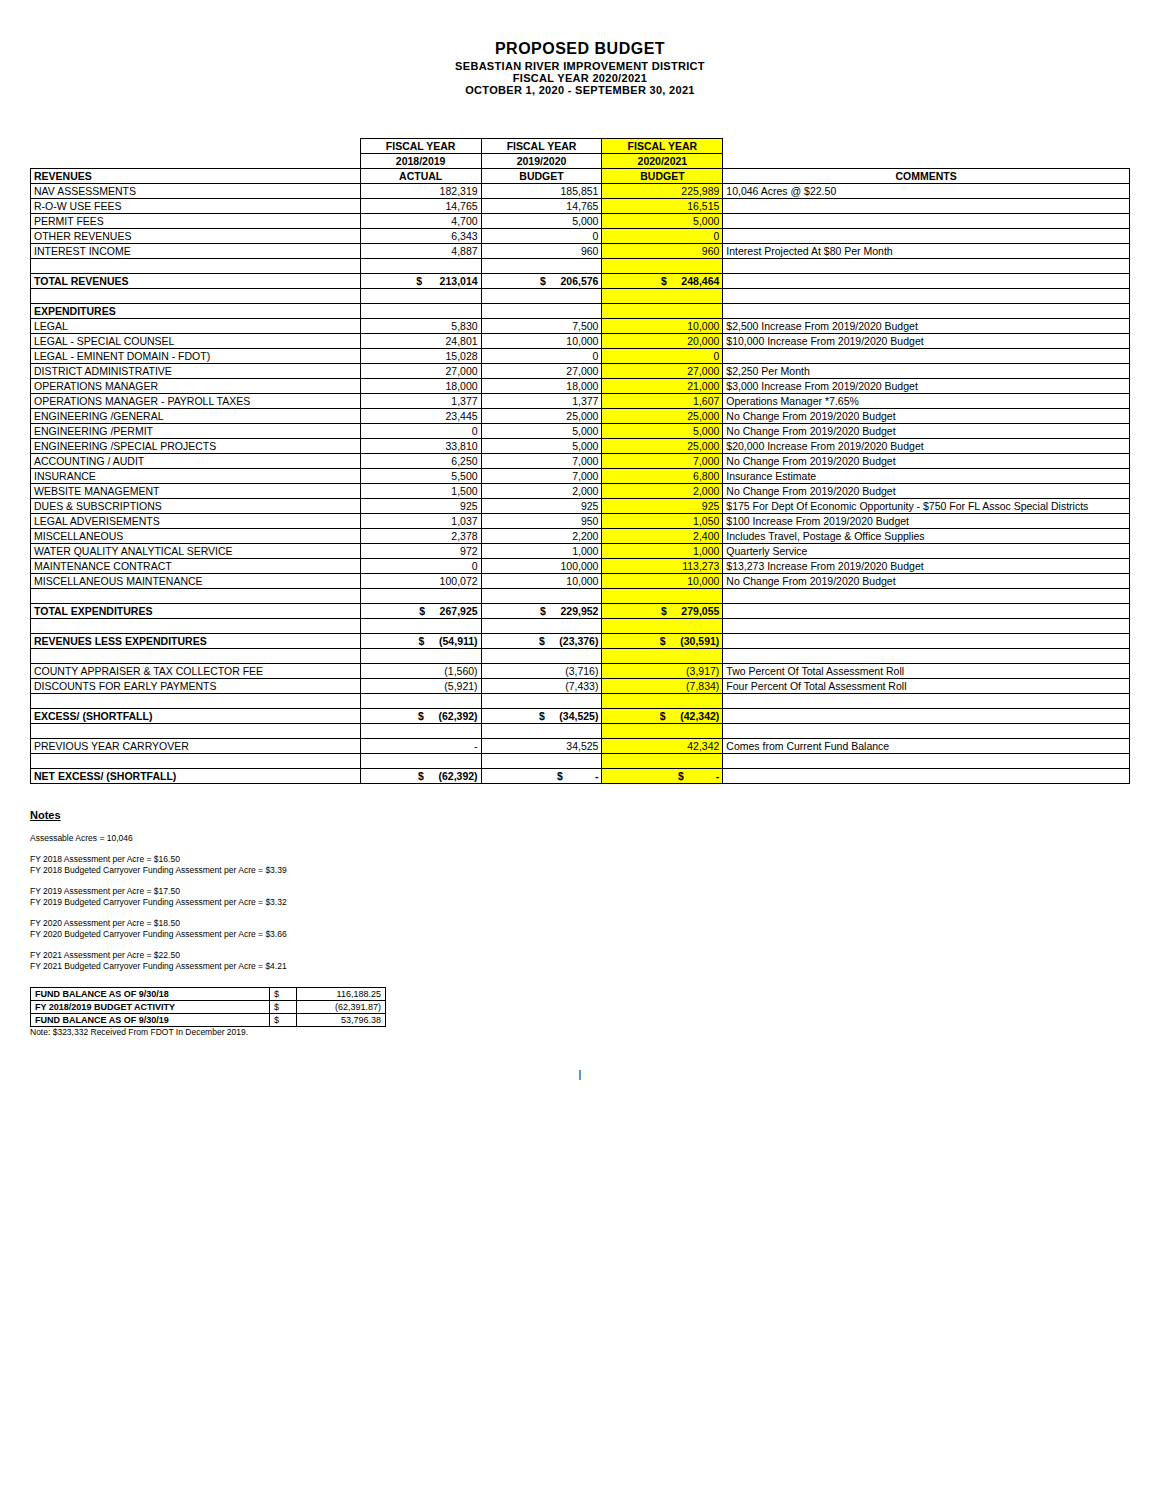PROPOSED BUDGET
SEBASTIAN RIVER IMPROVEMENT DISTRICT
FISCAL YEAR 2020/2021
OCTOBER 1, 2020 - SEPTEMBER 30, 2021
| | FISCAL YEAR | FISCAL YEAR | FISCAL YEAR | |
| --- | --- | --- | --- | --- |
| | 2018/2019 | 2019/2020 | 2020/2021 | |
| REVENUES | ACTUAL | BUDGET | BUDGET | COMMENTS |
| NAV ASSESSMENTS | 182,319 | 185,851 | 225,989 | 10,046 Acres @ $22.50 |
| R-O-W USE FEES | 14,765 | 14,765 | 16,515 | |
| PERMIT FEES | 4,700 | 5,000 | 5,000 | |
| OTHER REVENUES | 6,343 | 0 | 0 | |
| INTEREST INCOME | 4,887 | 960 | 960 | Interest Projected At $80 Per Month |
| TOTAL REVENUES | $ 213,014 | $ 206,576 | $ 248,464 | |
| EXPENDITURES | | | | |
| LEGAL | 5,830 | 7,500 | 10,000 | $2,500 Increase From 2019/2020 Budget |
| LEGAL - SPECIAL COUNSEL | 24,801 | 10,000 | 20,000 | $10,000 Increase From 2019/2020 Budget |
| LEGAL - EMINENT DOMAIN - FDOT) | 15,028 | 0 | 0 | |
| DISTRICT ADMINISTRATIVE | 27,000 | 27,000 | 27,000 | $2,250 Per Month |
| OPERATIONS MANAGER | 18,000 | 18,000 | 21,000 | $3,000 Increase From 2019/2020 Budget |
| OPERATIONS MANAGER - PAYROLL TAXES | 1,377 | 1,377 | 1,607 | Operations Manager *7.65% |
| ENGINEERING /GENERAL | 23,445 | 25,000 | 25,000 | No Change From 2019/2020 Budget |
| ENGINEERING /PERMIT | 0 | 5,000 | 5,000 | No Change From 2019/2020 Budget |
| ENGINEERING /SPECIAL PROJECTS | 33,810 | 5,000 | 25,000 | $20,000 Increase From 2019/2020 Budget |
| ACCOUNTING / AUDIT | 6,250 | 7,000 | 7,000 | No Change From 2019/2020 Budget |
| INSURANCE | 5,500 | 7,000 | 6,800 | Insurance Estimate |
| WEBSITE MANAGEMENT | 1,500 | 2,000 | 2,000 | No Change From 2019/2020 Budget |
| DUES & SUBSCRIPTIONS | 925 | 925 | 925 | $175 For Dept Of Economic Opportunity - $750 For FL Assoc Special Districts |
| LEGAL ADVERISEMENTS | 1,037 | 950 | 1,050 | $100 Increase From 2019/2020 Budget |
| MISCELLANEOUS | 2,378 | 2,200 | 2,400 | Includes Travel, Postage & Office Supplies |
| WATER QUALITY ANALYTICAL SERVICE | 972 | 1,000 | 1,000 | Quarterly Service |
| MAINTENANCE CONTRACT | 0 | 100,000 | 113,273 | $13,273 Increase From 2019/2020 Budget |
| MISCELLANEOUS MAINTENANCE | 100,072 | 10,000 | 10,000 | No Change From 2019/2020 Budget |
| TOTAL EXPENDITURES | $ 267,925 | $ 229,952 | $ 279,055 | |
| REVENUES LESS EXPENDITURES | $ (54,911) | $ (23,376) | $ (30,591) | |
| COUNTY APPRAISER & TAX COLLECTOR FEE | (1,560) | (3,716) | (3,917) | Two Percent Of Total Assessment Roll |
| DISCOUNTS FOR EARLY PAYMENTS | (5,921) | (7,433) | (7,834) | Four Percent Of Total Assessment Roll |
| EXCESS/ (SHORTFALL) | $ (62,392) | $ (34,525) | $ (42,342) | |
| PREVIOUS YEAR CARRYOVER | - | 34,525 | 42,342 | Comes from Current Fund Balance |
| NET EXCESS/ (SHORTFALL) | $ (62,392) | $ - | $ - | |
Notes
Assessable Acres = 10,046
FY 2018 Assessment per Acre = $16.50
FY 2018 Budgeted Carryover Funding Assessment per Acre = $3.39
FY 2019 Assessment per Acre = $17.50
FY 2019 Budgeted Carryover Funding Assessment per Acre = $3.32
FY 2020 Assessment per Acre = $18.50
FY 2020 Budgeted Carryover Funding Assessment per Acre = $3.66
FY 2021 Assessment per Acre = $22.50
FY 2021 Budgeted Carryover Funding Assessment per Acre = $4.21
| FUND BALANCE AS OF 9/30/18 | $ | 116,188.25 |
| FY 2018/2019 BUDGET ACTIVITY | $ | (62,391.87) |
| FUND BALANCE AS OF 9/30/19 | $ | 53,796.38 |
Note: $323,332 Received From FDOT In December 2019.
|